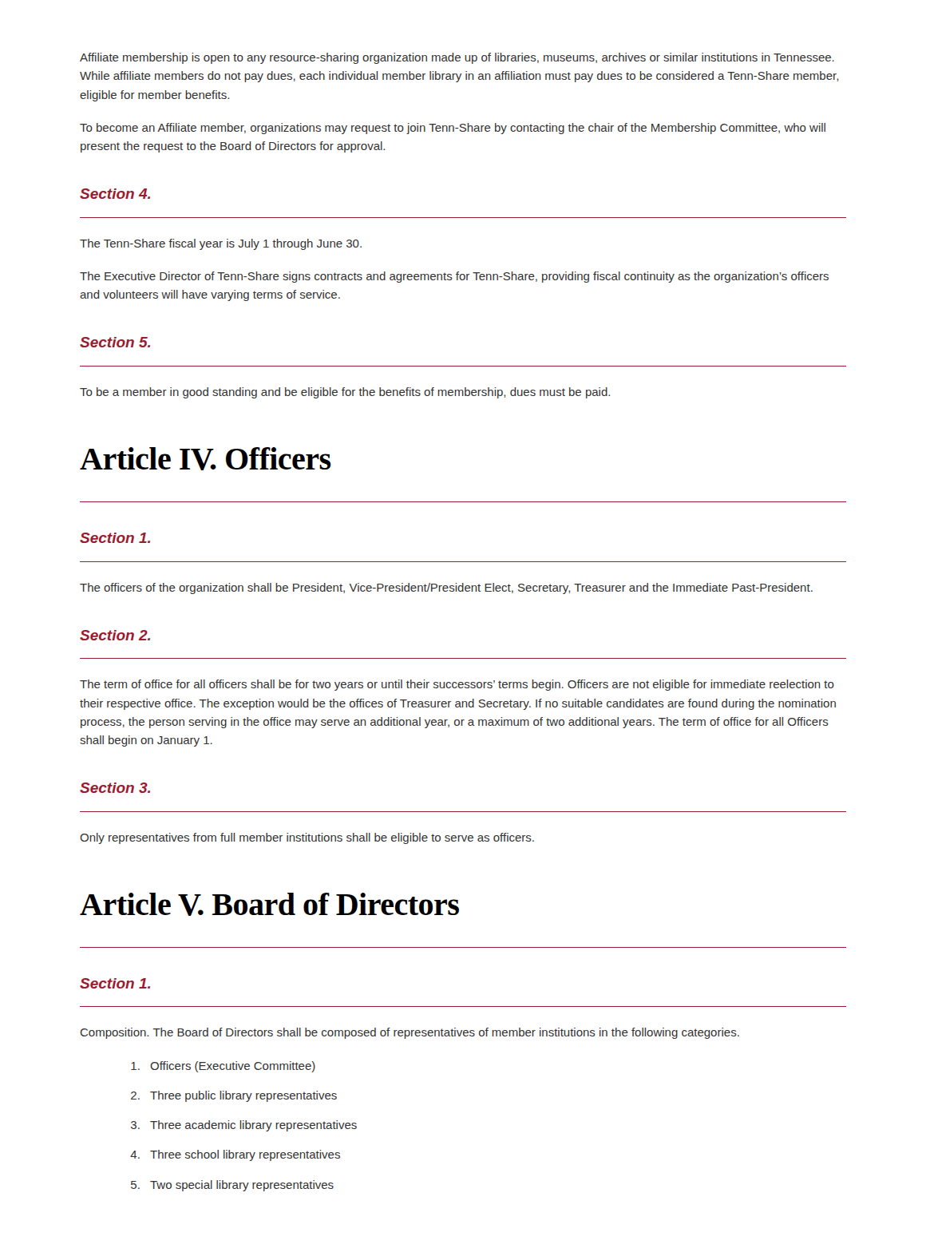Affiliate membership is open to any resource-sharing organization made up of libraries, museums, archives or similar institutions in Tennessee. While affiliate members do not pay dues, each individual member library in an affiliation must pay dues to be considered a Tenn-Share member, eligible for member benefits.
To become an Affiliate member, organizations may request to join Tenn-Share by contacting the chair of the Membership Committee, who will present the request to the Board of Directors for approval.
Section 4.
The Tenn-Share fiscal year is July 1 through June 30.
The Executive Director of Tenn-Share signs contracts and agreements for Tenn-Share, providing fiscal continuity as the organization’s officers and volunteers will have varying terms of service.
Section 5.
To be a member in good standing and be eligible for the benefits of membership, dues must be paid.
Article IV. Officers
Section 1.
The officers of the organization shall be President, Vice-President/President Elect, Secretary, Treasurer and the Immediate Past-President.
Section 2.
The term of office for all officers shall be for two years or until their successors’ terms begin. Officers are not eligible for immediate reelection to their respective office. The exception would be the offices of Treasurer and Secretary. If no suitable candidates are found during the nomination process, the person serving in the office may serve an additional year, or a maximum of two additional years. The term of office for all Officers shall begin on January 1.
Section 3.
Only representatives from full member institutions shall be eligible to serve as officers.
Article V. Board of Directors
Section 1.
Composition. The Board of Directors shall be composed of representatives of member institutions in the following categories.
Officers (Executive Committee)
Three public library representatives
Three academic library representatives
Three school library representatives
Two special library representatives